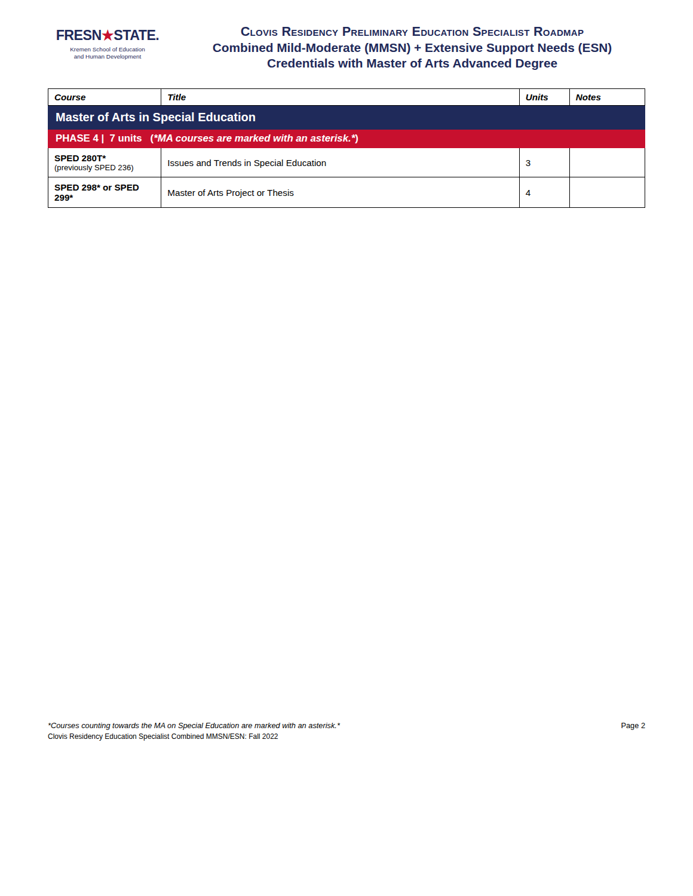FRESN★STATE.
Kremen School of Education
and Human Development
Clovis Residency Preliminary Education Specialist Roadmap
Combined Mild-Moderate (MMSN) + Extensive Support Needs (ESN)
Credentials with Master of Arts Advanced Degree
| Master of Arts in Special Education |
| PHASE 4 / 7 units ( *MA courses are marked with an asterisk.* ) |
| Course | Title | Units | Notes |
| SPED 280T* (previously SPED 236) | Issues and Trends in Special Education | 3 | |
| SPED 298* or SPED 299* | Master of Arts Project or Thesis | 4 | |
*Courses counting towards the MA on Special Education are marked with an asterisk.* Page 2
Clovis Residency Education Specialist Combined MMSN/ESN: Fall 2022